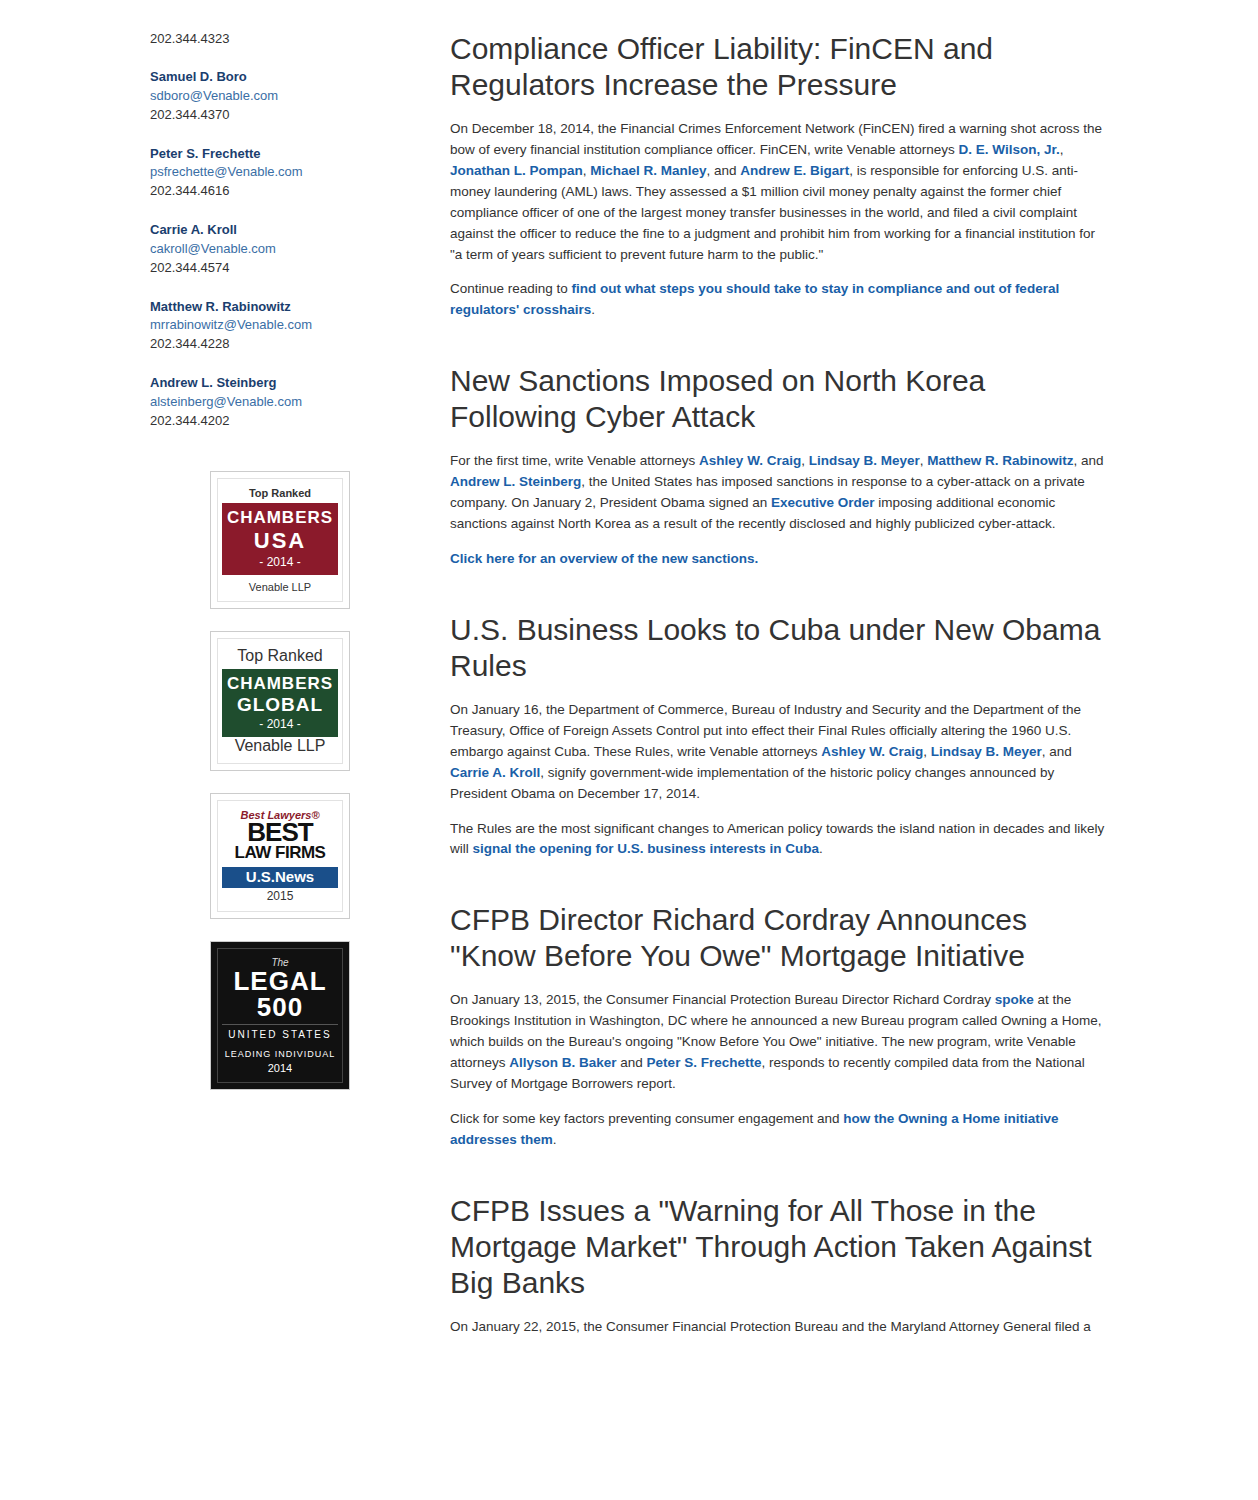| 202.344.4323 Samuel D. Boro sdboro@Venable.com 202.344.4370 Peter S. Frechette psfrechette@Venable.com 202.344.4616 Carrie A. Kroll cakroll@Venable.com 202.344.4574 Matthew R. Rabinowitz mrrabinowitz@Venable.com 202.344.4228 Andrew L. Steinberg alsteinberg@Venable.com 202.344.4202 Top Ranked CHAMBERS USA - 2014 - Venable LLP Top Ranked CHAMBERS GLOBAL - 2014 - Venable LLP Best Lawyers® BEST LAW FIRMS U.S.News 2015 The LEGAL 500 UNITED STATES LEADING INDIVIDUAL 2014 | Compliance Officer Liability: FinCEN and Regulators Increase the Pressure On December 18, 2014, the Financial Crimes Enforcement Network (FinCEN) fired a warning shot across the bow of every financial institution compliance officer. FinCEN, write Venable attorneys D. E. Wilson, Jr. , Jonathan L. Pompan , Michael R. Manley , and Andrew E. Bigart , is responsible for enforcing U.S. anti-money laundering (AML) laws. They assessed a $1 million civil money penalty against the former chief compliance officer of one of the largest money transfer businesses in the world, and filed a civil complaint against the officer to reduce the fine to a judgment and prohibit him from working for a financial institution for "a term of years sufficient to prevent future harm to the public." Continue reading to find out what steps you should take to stay in compliance and out of federal regulators' crosshairs . New Sanctions Imposed on North Korea Following Cyber Attack For the first time, write Venable attorneys Ashley W. Craig , Lindsay B. Meyer , Matthew R. Rabinowitz , and Andrew L. Steinberg , the United States has imposed sanctions in response to a cyber-attack on a private company. On January 2, President Obama signed an Executive Order imposing additional economic sanctions against North Korea as a result of the recently disclosed and highly publicized cyber-attack. Click here for an overview of the new sanctions. U.S. Business Looks to Cuba under New Obama Rules On January 16, the Department of Commerce, Bureau of Industry and Security and the Department of the Treasury, Office of Foreign Assets Control put into effect their Final Rules officially altering the 1960 U.S. embargo against Cuba. These Rules, write Venable attorneys Ashley W. Craig , Lindsay B. Meyer , and Carrie A. Kroll , signify government-wide implementation of the historic policy changes announced by President Obama on December 17, 2014. The Rules are the most significant changes to American policy towards the island nation in decades and likely will signal the opening for U.S. business interests in Cuba . CFPB Director Richard Cordray Announces "Know Before You Owe" Mortgage Initiative On January 13, 2015, the Consumer Financial Protection Bureau Director Richard Cordray spoke at the Brookings Institution in Washington, DC where he announced a new Bureau program called Owning a Home, which builds on the Bureau's ongoing "Know Before You Owe" initiative. The new program, write Venable attorneys Allyson B. Baker and Peter S. Frechette , responds to recently compiled data from the National Survey of Mortgage Borrowers report. Click for some key factors preventing consumer engagement and how the Owning a Home initiative addresses them . CFPB Issues a "Warning for All Those in the Mortgage Market" Through Action Taken Against Big Banks On January 22, 2015, the Consumer Financial Protection Bureau and the Maryland Attorney General filed a |